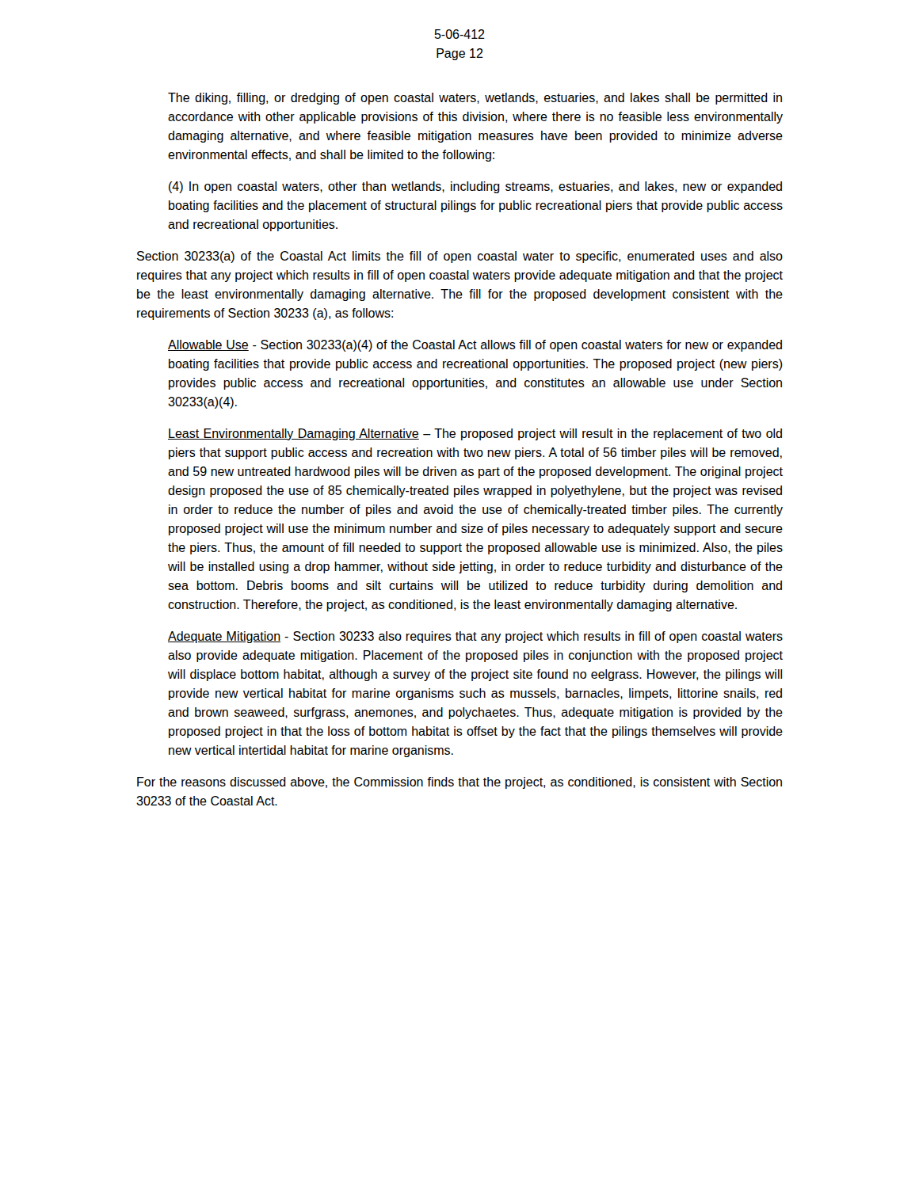5-06-412
Page 12
The diking, filling, or dredging of open coastal waters, wetlands, estuaries, and lakes shall be permitted in accordance with other applicable provisions of this division, where there is no feasible less environmentally damaging alternative, and where feasible mitigation measures have been provided to minimize adverse environmental effects, and shall be limited to the following:
(4) In open coastal waters, other than wetlands, including streams, estuaries, and lakes, new or expanded boating facilities and the placement of structural pilings for public recreational piers that provide public access and recreational opportunities.
Section 30233(a) of the Coastal Act limits the fill of open coastal water to specific, enumerated uses and also requires that any project which results in fill of open coastal waters provide adequate mitigation and that the project be the least environmentally damaging alternative. The fill for the proposed development consistent with the requirements of Section 30233 (a), as follows:
Allowable Use - Section 30233(a)(4) of the Coastal Act allows fill of open coastal waters for new or expanded boating facilities that provide public access and recreational opportunities. The proposed project (new piers) provides public access and recreational opportunities, and constitutes an allowable use under Section 30233(a)(4).
Least Environmentally Damaging Alternative – The proposed project will result in the replacement of two old piers that support public access and recreation with two new piers. A total of 56 timber piles will be removed, and 59 new untreated hardwood piles will be driven as part of the proposed development. The original project design proposed the use of 85 chemically-treated piles wrapped in polyethylene, but the project was revised in order to reduce the number of piles and avoid the use of chemically-treated timber piles. The currently proposed project will use the minimum number and size of piles necessary to adequately support and secure the piers. Thus, the amount of fill needed to support the proposed allowable use is minimized. Also, the piles will be installed using a drop hammer, without side jetting, in order to reduce turbidity and disturbance of the sea bottom. Debris booms and silt curtains will be utilized to reduce turbidity during demolition and construction. Therefore, the project, as conditioned, is the least environmentally damaging alternative.
Adequate Mitigation - Section 30233 also requires that any project which results in fill of open coastal waters also provide adequate mitigation. Placement of the proposed piles in conjunction with the proposed project will displace bottom habitat, although a survey of the project site found no eelgrass. However, the pilings will provide new vertical habitat for marine organisms such as mussels, barnacles, limpets, littorine snails, red and brown seaweed, surfgrass, anemones, and polychaetes. Thus, adequate mitigation is provided by the proposed project in that the loss of bottom habitat is offset by the fact that the pilings themselves will provide new vertical intertidal habitat for marine organisms.
For the reasons discussed above, the Commission finds that the project, as conditioned, is consistent with Section 30233 of the Coastal Act.